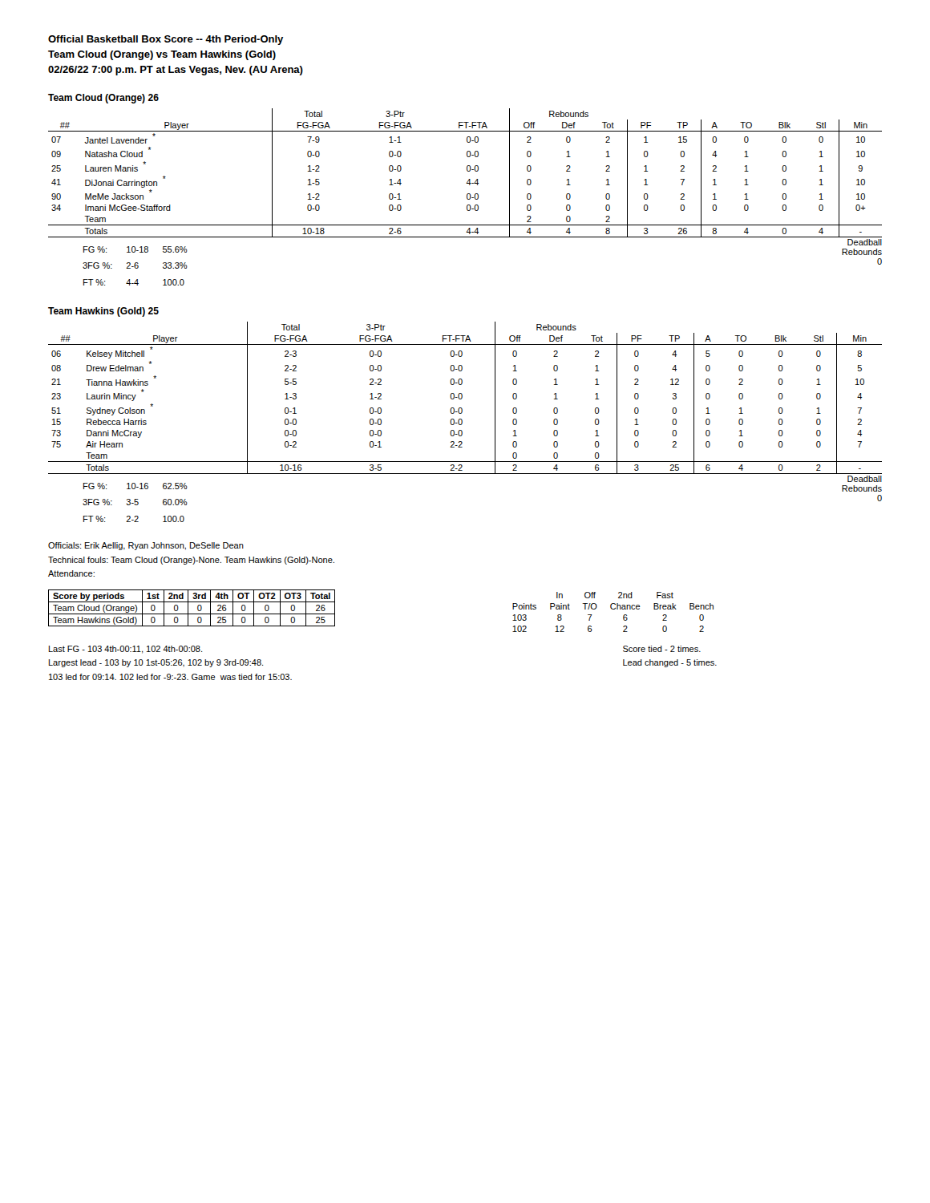Official Basketball Box Score -- 4th Period-Only
Team Cloud (Orange) vs Team Hawkins (Gold)
02/26/22 7:00 p.m. PT at Las Vegas, Nev. (AU Arena)
Team Cloud (Orange) 26
| | Total | 3-Ptr | | Rebounds | | |
| --- | --- | --- | --- | --- | --- | --- |
| ## | Player | FG-FGA | FG-FGA | FT-FTA | Off | Def | Tot | PF | TP | A | TO | Blk | Stl | Min |
| 07 | Jantel Lavender * | 7-9 | 1-1 | 0-0 | 2 | 0 | 2 | 1 | 15 | 0 | 0 | 0 | 0 | 10 |
| 09 | Natasha Cloud * | 0-0 | 0-0 | 0-0 | 0 | 1 | 1 | 0 | 0 | 4 | 1 | 0 | 1 | 10 |
| 25 | Lauren Manis * | 1-2 | 0-0 | 0-0 | 0 | 2 | 2 | 1 | 2 | 2 | 1 | 0 | 1 | 9 |
| 41 | DiJonai Carrington * | 1-5 | 1-4 | 4-4 | 0 | 1 | 1 | 1 | 7 | 1 | 1 | 0 | 1 | 10 |
| 90 | MeMe Jackson * | 1-2 | 0-1 | 0-0 | 0 | 0 | 0 | 0 | 2 | 1 | 1 | 0 | 1 | 10 |
| 34 | Imani McGee-Stafford | 0-0 | 0-0 | 0-0 | 0 | 0 | 0 | 0 | 0 | 0 | 0 | 0 | 0 | 0+ |
| | Team | | | | 2 | 0 | 2 | | | | | | | |
| | Totals | 10-18 | 2-6 | 4-4 | 4 | 4 | 8 | 3 | 26 | 8 | 4 | 0 | 4 | - |
| / FG %: / 10-18 / 55.6% / / 3FG %: / 2-6 / 33.3% / / FT %: / 4-4 / 100.0 / | Deadball Rebounds 0 |
Team Hawkins (Gold) 25
| | Total | 3-Ptr | | Rebounds | | |
| --- | --- | --- | --- | --- | --- | --- |
| ## | Player | FG-FGA | FG-FGA | FT-FTA | Off | Def | Tot | PF | TP | A | TO | Blk | Stl | Min |
| 06 | Kelsey Mitchell * | 2-3 | 0-0 | 0-0 | 0 | 2 | 2 | 0 | 4 | 5 | 0 | 0 | 0 | 8 |
| 08 | Drew Edelman * | 2-2 | 0-0 | 0-0 | 1 | 0 | 1 | 0 | 4 | 0 | 0 | 0 | 0 | 5 |
| 21 | Tianna Hawkins * | 5-5 | 2-2 | 0-0 | 0 | 1 | 1 | 2 | 12 | 0 | 2 | 0 | 1 | 10 |
| 23 | Laurin Mincy * | 1-3 | 1-2 | 0-0 | 0 | 1 | 1 | 0 | 3 | 0 | 0 | 0 | 0 | 4 |
| 51 | Sydney Colson * | 0-1 | 0-0 | 0-0 | 0 | 0 | 0 | 0 | 0 | 1 | 1 | 0 | 1 | 7 |
| 15 | Rebecca Harris | 0-0 | 0-0 | 0-0 | 0 | 0 | 0 | 1 | 0 | 0 | 0 | 0 | 0 | 2 |
| 73 | Danni McCray | 0-0 | 0-0 | 0-0 | 1 | 0 | 1 | 0 | 0 | 0 | 1 | 0 | 0 | 4 |
| 75 | Air Hearn | 0-2 | 0-1 | 2-2 | 0 | 0 | 0 | 0 | 2 | 0 | 0 | 0 | 0 | 7 |
| | Team | | | | 0 | 0 | 0 | | | | | | | |
| | Totals | 10-16 | 3-5 | 2-2 | 2 | 4 | 6 | 3 | 25 | 6 | 4 | 0 | 2 | - |
| / FG %: / 10-16 / 62.5% / / 3FG %: / 3-5 / 60.0% / / FT %: / 2-2 / 100.0 / | Deadball Rebounds 0 |
Officials: Erik Aellig, Ryan Johnson, DeSelle Dean
Technical fouls: Team Cloud (Orange)-None. Team Hawkins (Gold)-None.
Attendance:
| / Score by periods / 1st / 2nd / 3rd / 4th / OT / OT2 / OT3 / Total / / --- / --- / --- / --- / --- / --- / --- / --- / --- / / Team Cloud (Orange) / 0 / 0 / 0 / 26 / 0 / 0 / 0 / 26 / / Team Hawkins (Gold) / 0 / 0 / 0 / 25 / 0 / 0 / 0 / 25 / | / / In / Off / 2nd / Fast / / / --- / --- / --- / --- / --- / --- / / Points / Paint / T/O / Chance / Break / Bench / / 103 / 8 / 7 / 6 / 2 / 0 / / 102 / 12 / 6 / 2 / 0 / 2 / |
| Last FG - 103 4th-00:11, 102 4th-00:08. Largest lead - 103 by 10 1st-05:26, 102 by 9 3rd-09:48. 103 led for 09:14. 102 led for -9:-23. Game was tied for 15:03. | Score tied - 2 times. Lead changed - 5 times. |